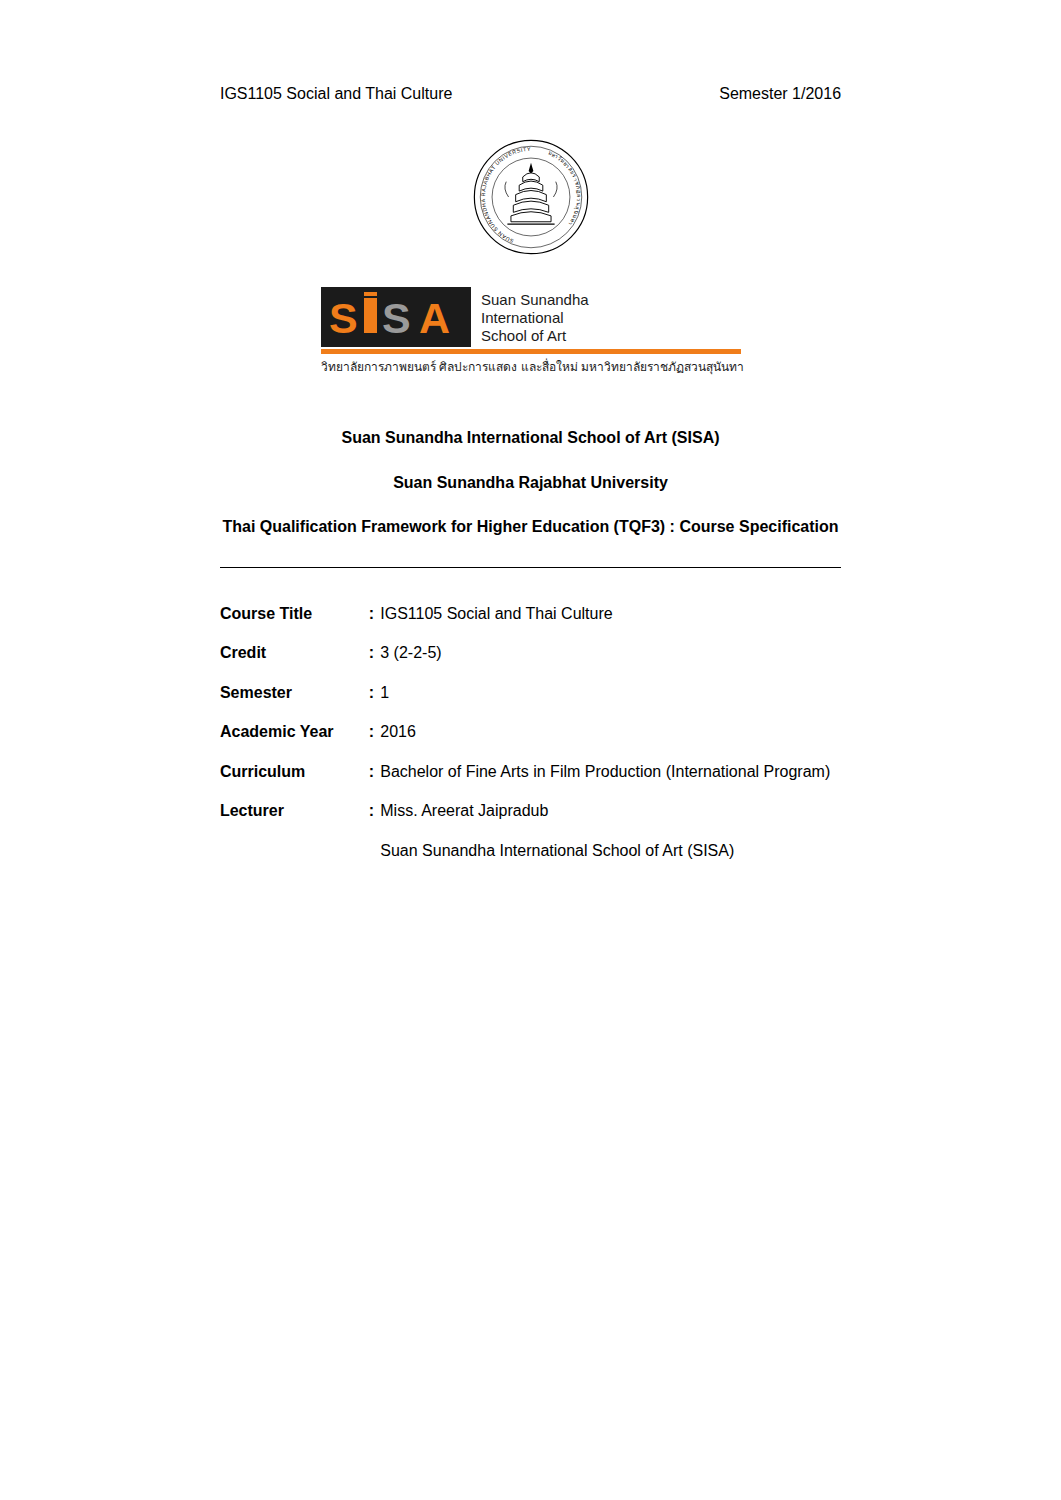IGS1105 Social and Thai Culture Semester 1/2016
มหาวิทยาลัยราชภัฏสวนสุนันทา SUAN SUNANDHA RAJABHAT UNIVERSITY S S A Suan Sunandha International School of Art วิทยาลัยการภาพยนตร์ ศิลปะการแสดง และสื่อใหม่ มหาวิทยาลัยราชภัฏสวนสุนันทา
Suan Sunandha International School of Art (SISA)
Suan Sunandha Rajabhat University
Thai Qualification Framework for Higher Education (TQF3) : Course Specification
| Course Title | : | IGS1105 Social and Thai Culture |
| Credit | : | 3 (2-2-5) |
| Semester | : | 1 |
| Academic Year | : | 2016 |
| Curriculum | : | Bachelor of Fine Arts in Film Production (International Program) |
| Lecturer | : | Miss. Areerat Jaipradub |
| | | Suan Sunandha International School of Art (SISA) |